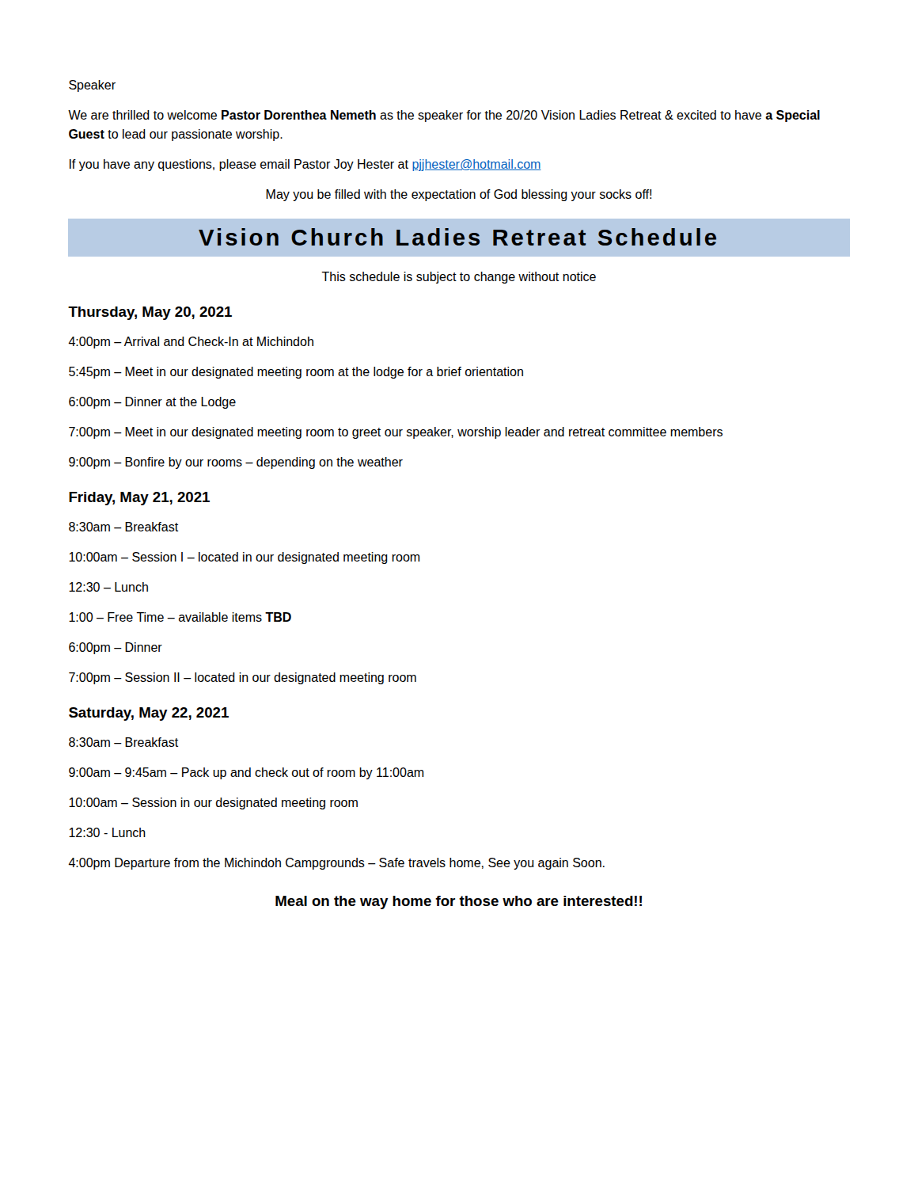Speaker
We are thrilled to welcome Pastor Dorenthea Nemeth as the speaker for the 20/20 Vision Ladies Retreat & excited to have a Special Guest to lead our passionate worship.
If you have any questions, please email Pastor Joy Hester at pjjhester@hotmail.com
May you be filled with the expectation of God blessing your socks off!
Vision Church Ladies Retreat Schedule
This schedule is subject to change without notice
Thursday, May 20, 2021
4:00pm – Arrival and Check-In at Michindoh
5:45pm – Meet in our designated meeting room at the lodge for a brief orientation
6:00pm – Dinner at the Lodge
7:00pm – Meet in our designated meeting room to greet our speaker, worship leader and retreat committee members
9:00pm – Bonfire by our rooms – depending on the weather
Friday, May 21, 2021
8:30am – Breakfast
10:00am – Session I – located in our designated meeting room
12:30 – Lunch
1:00 – Free Time – available items TBD
6:00pm – Dinner
7:00pm – Session II – located in our designated meeting room
Saturday, May 22, 2021
8:30am – Breakfast
9:00am – 9:45am – Pack up and check out of room by 11:00am
10:00am – Session in our designated meeting room
12:30 - Lunch
4:00pm Departure from the Michindoh Campgrounds – Safe travels home, See you again Soon.
Meal on the way home for those who are interested!!